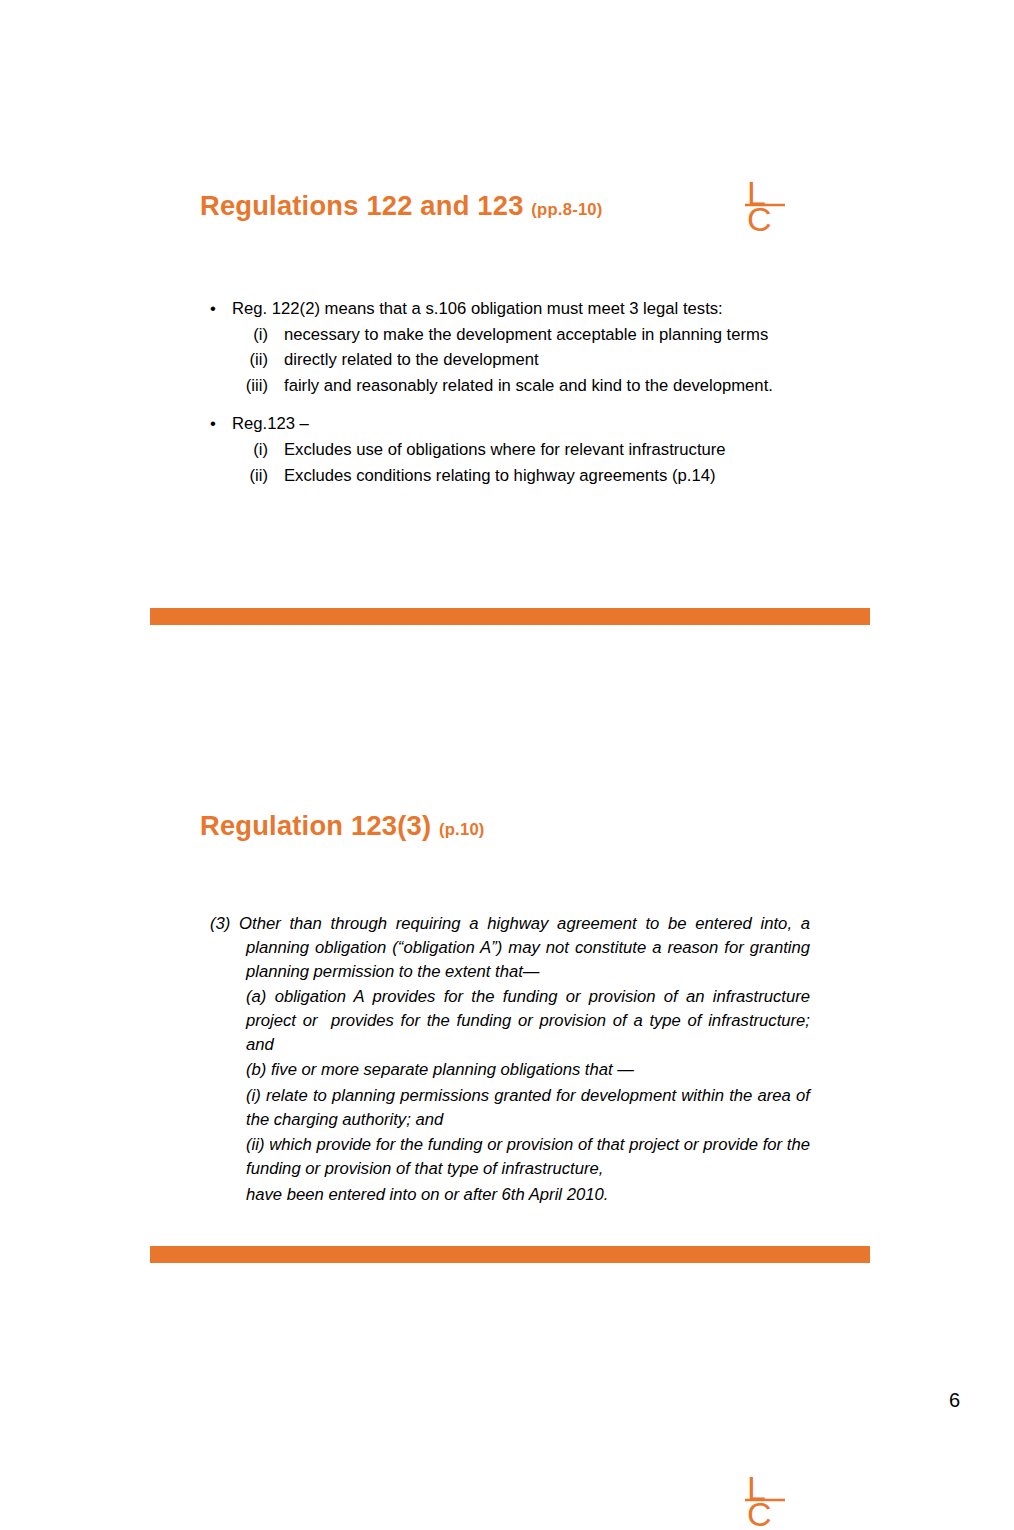L C
Regulations 122 and 123 (pp.8-10)
Reg. 122(2) means that a s.106 obligation must meet 3 legal tests:
(i) necessary to make the development acceptable in planning terms
(ii) directly related to the development
(iii) fairly and reasonably related in scale and kind to the development.
Reg.123 –
(i) Excludes use of obligations where for relevant infrastructure
(ii) Excludes conditions relating to highway agreements (p.14)
L C
Regulation 123(3) (p.10)
(3) Other than through requiring a highway agreement to be entered into, a planning obligation (“obligation A”) may not constitute a reason for granting planning permission to the extent that—
(a) obligation A provides for the funding or provision of an infrastructure project or provides for the funding or provision of a type of infrastructure; and
(b) five or more separate planning obligations that —
(i) relate to planning permissions granted for development within the area of the charging authority; and
(ii) which provide for the funding or provision of that project or provide for the funding or provision of that type of infrastructure,
have been entered into on or after 6th April 2010.
6